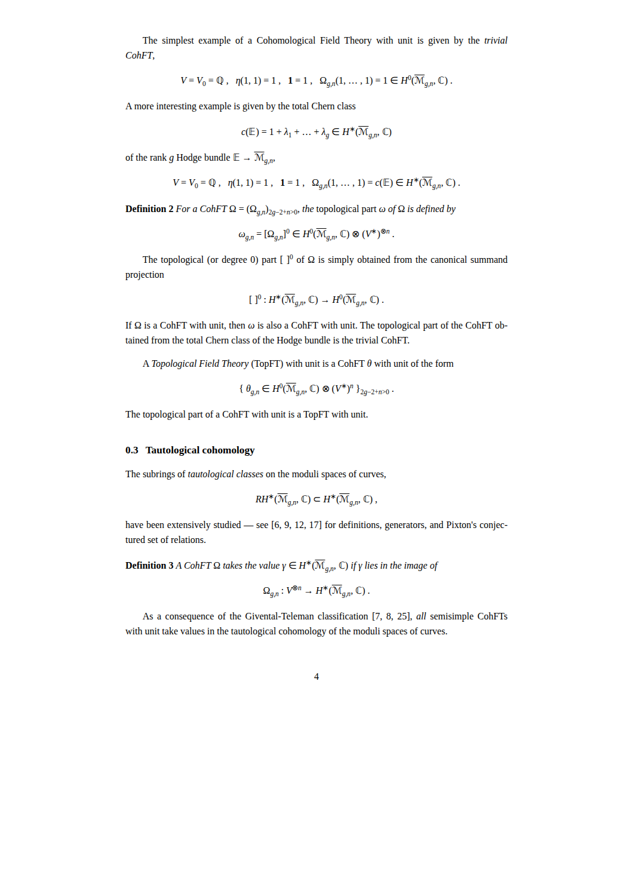The simplest example of a Cohomological Field Theory with unit is given by the trivial CohFT,
V = V0 = ℚ , η(1, 1) = 1 , 1 = 1 , Ωg,n(1, … , 1) = 1 ∈ H0(ℳg,n, ℂ) .
A more interesting example is given by the total Chern class
c(𝔼) = 1 + λ1 + … + λg ∈ H∗(ℳg,n, ℂ)
of the rank g Hodge bundle 𝔼 → ℳg,n,
V = V0 = ℚ , η(1, 1) = 1 , 1 = 1 , Ωg,n(1, … , 1) = c(𝔼) ∈ H∗(ℳg,n, ℂ) .
Definition 2 For a CohFT Ω = (Ωg,n)2g−2+n>0, the topological part ω of Ω is defined by
ωg,n = [Ωg,n]0 ∈ H0(ℳg,n, ℂ) ⊗ (V∗)⊗n .
The topological (or degree 0) part [ ]0 of Ω is simply obtained from the canonical summand projection
[ ]0 : H∗(ℳg,n, ℂ) → H0(ℳg,n, ℂ) .
If Ω is a CohFT with unit, then ω is also a CohFT with unit. The topological part of the CohFT obtained from the total Chern class of the Hodge bundle is the trivial CohFT.
A Topological Field Theory (TopFT) with unit is a CohFT θ with unit of the form
{ θg,n ∈ H0(ℳg,n, ℂ) ⊗ (V∗)n }2g−2+n>0 .
The topological part of a CohFT with unit is a TopFT with unit.
0.3 Tautological cohomology
The subrings of tautological classes on the moduli spaces of curves,
RH∗(ℳg,n, ℂ) ⊂ H∗(ℳg,n, ℂ) ,
have been extensively studied — see [6, 9, 12, 17] for definitions, generators, and Pixton's conjectured set of relations.
Definition 3 A CohFT Ω takes the value γ ∈ H∗(ℳg,n, ℂ) if γ lies in the image of
Ωg,n : V⊗n → H∗(ℳg,n, ℂ) .
As a consequence of the Givental-Teleman classification [7, 8, 25], all semisimple CohFTs with unit take values in the tautological cohomology of the moduli spaces of curves.
4